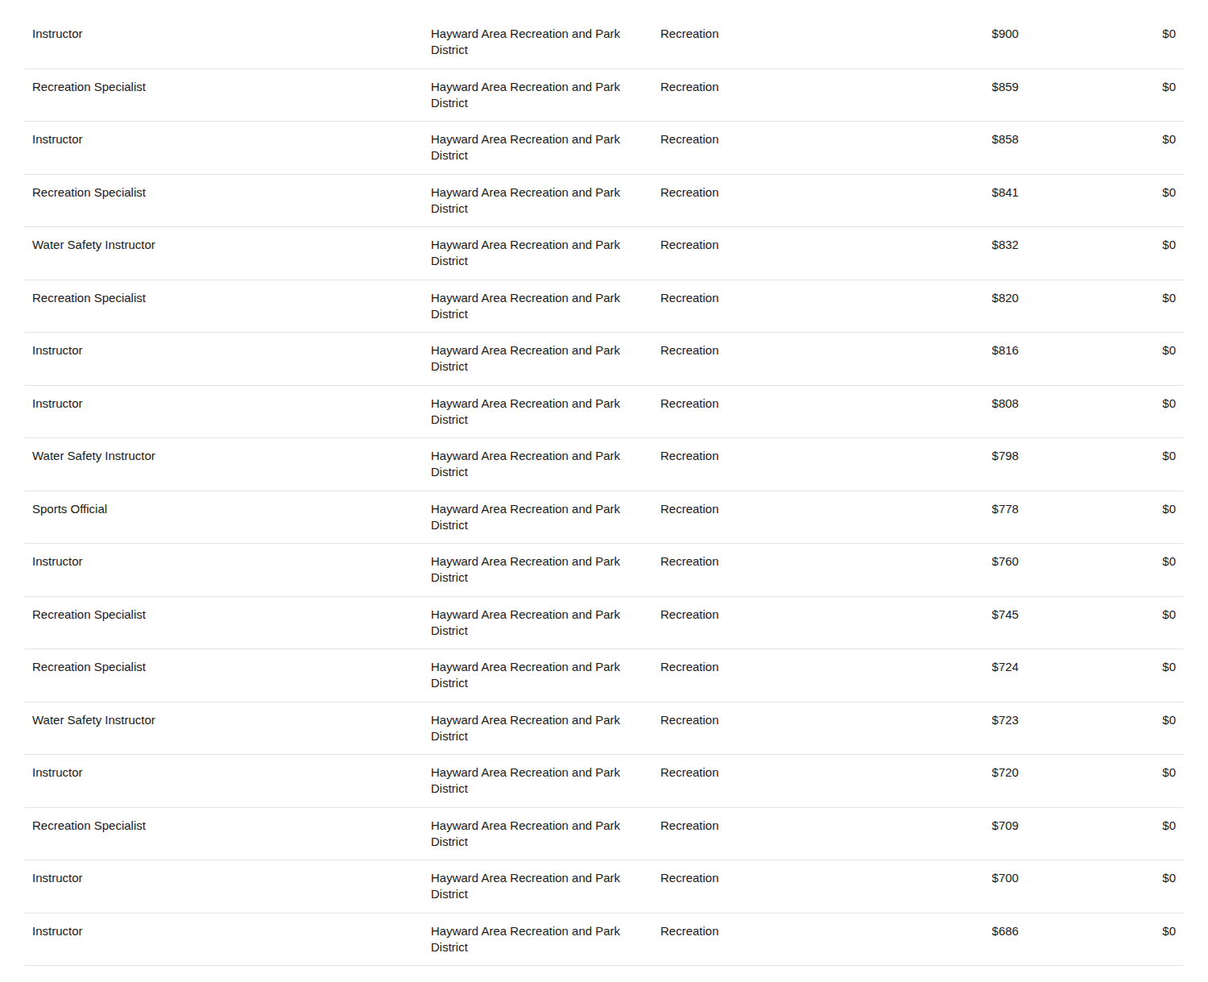| Instructor | | Hayward Area Recreation and Park District | Recreation | $900 | $0 |
| Recreation Specialist | | Hayward Area Recreation and Park District | Recreation | $859 | $0 |
| Instructor | | Hayward Area Recreation and Park District | Recreation | $858 | $0 |
| Recreation Specialist | | Hayward Area Recreation and Park District | Recreation | $841 | $0 |
| Water Safety Instructor | | Hayward Area Recreation and Park District | Recreation | $832 | $0 |
| Recreation Specialist | | Hayward Area Recreation and Park District | Recreation | $820 | $0 |
| Instructor | | Hayward Area Recreation and Park District | Recreation | $816 | $0 |
| Instructor | | Hayward Area Recreation and Park District | Recreation | $808 | $0 |
| Water Safety Instructor | | Hayward Area Recreation and Park District | Recreation | $798 | $0 |
| Sports Official | | Hayward Area Recreation and Park District | Recreation | $778 | $0 |
| Instructor | | Hayward Area Recreation and Park District | Recreation | $760 | $0 |
| Recreation Specialist | | Hayward Area Recreation and Park District | Recreation | $745 | $0 |
| Recreation Specialist | | Hayward Area Recreation and Park District | Recreation | $724 | $0 |
| Water Safety Instructor | | Hayward Area Recreation and Park District | Recreation | $723 | $0 |
| Instructor | | Hayward Area Recreation and Park District | Recreation | $720 | $0 |
| Recreation Specialist | | Hayward Area Recreation and Park District | Recreation | $709 | $0 |
| Instructor | | Hayward Area Recreation and Park District | Recreation | $700 | $0 |
| Instructor | | Hayward Area Recreation and Park District | Recreation | $686 | $0 |